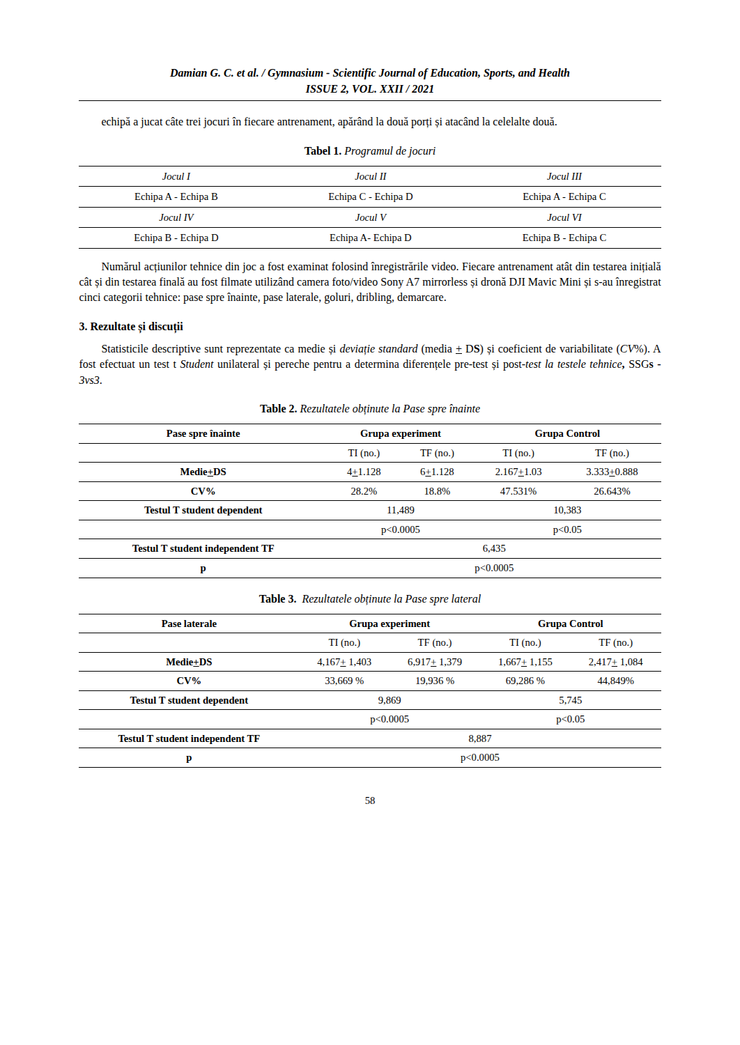Damian G. C. et al. / Gymnasium - Scientific Journal of Education, Sports, and Health
ISSUE 2, VOL. XXII / 2021
echipă a jucat câte trei jocuri în fiecare antrenament, apărând la două porți și atacând la celelalte două.
Tabel 1. Programul de jocuri
| Jocul I | Jocul II | Jocul III |
| Echipa A - Echipa B | Echipa C - Echipa D | Echipa A - Echipa C |
| Jocul IV | Jocul V | Jocul VI |
| Echipa B - Echipa D | Echipa A- Echipa D | Echipa B - Echipa C |
Numărul acțiunilor tehnice din joc a fost examinat folosind înregistrările video. Fiecare antrenament atât din testarea inițială cât și din testarea finală au fost filmate utilizând camera foto/video Sony A7 mirrorless și dronă DJI Mavic Mini și s-au înregistrat cinci categorii tehnice: pase spre înainte, pase laterale, goluri, dribling, demarcare.
3. Rezultate și discuții
Statisticile descriptive sunt reprezentate ca medie și deviație standard (media + DS) și coeficient de variabilitate (CV%). A fost efectuat un test t Student unilateral și pereche pentru a determina diferențele pre-test și post-test la testele tehnice, SSGs - 3vs3.
Table 2. Rezultatele obținute la Pase spre înainte
| Pase spre înainte | Grupa experiment | Grupa Control |
| --- | --- | --- |
| | TI (no.) | TF (no.) | TI (no.) | TF (no.) |
| Medie + DS | 4 + 1.128 | 6 + 1.128 | 2.167 + 1.03 | 3.333 + 0.888 |
| CV% | 28.2% | 18.8% | 47.531% | 26.643% |
| Testul T student dependent | 11,489 | 10,383 |
| | p<0.0005 | p<0.05 |
| Testul T student independent TF | 6,435 |
| p | p<0.0005 |
Table 3. Rezultatele obținute la Pase spre lateral
| Pase laterale | Grupa experiment | Grupa Control |
| --- | --- | --- |
| | TI (no.) | TF (no.) | TI (no.) | TF (no.) |
| Medie + DS | 4,167 + 1,403 | 6,917 + 1,379 | 1,667 + 1,155 | 2,417 + 1,084 |
| CV% | 33,669 % | 19,936 % | 69,286 % | 44,849% |
| Testul T student dependent | 9,869 | 5,745 |
| | p<0.0005 | p<0.05 |
| Testul T student independent TF | 8,887 |
| p | p<0.0005 |
58